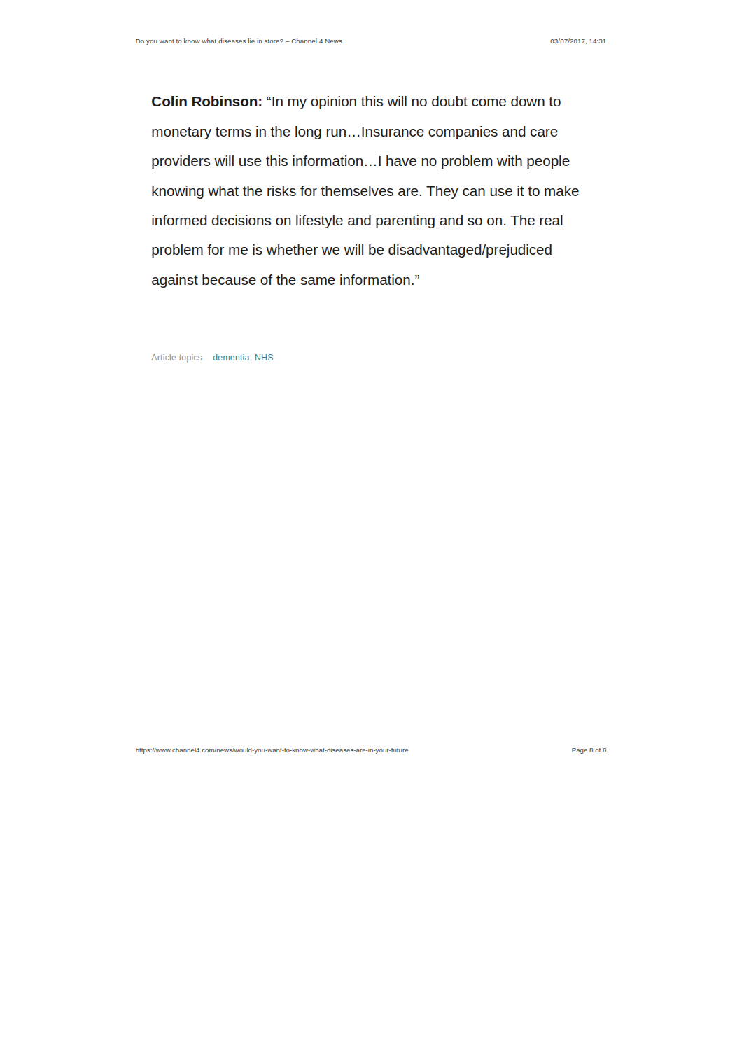Do you want to know what diseases lie in store? – Channel 4 News
03/07/2017, 14:31
Colin Robinson: “In my opinion this will no doubt come down to monetary terms in the long run…Insurance companies and care providers will use this information…I have no problem with people knowing what the risks for themselves are. They can use it to make informed decisions on lifestyle and parenting and so on. The real problem for me is whether we will be disadvantaged/prejudiced against because of the same information.”
Article topics dementia, NHS
https://www.channel4.com/news/would-you-want-to-know-what-diseases-are-in-your-future
Page 8 of 8